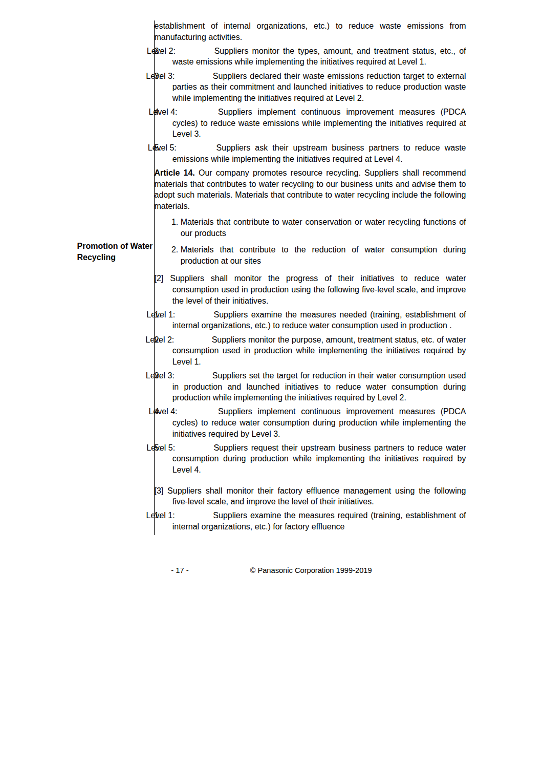| Promotion of Water Recycling | establishment of internal organizations, etc.) to reduce waste emissions from manufacturing activities. 2. Level 2: Suppliers monitor the types, amount, and treatment status, etc., of waste emissions while implementing the initiatives required at Level 1. 3. Level 3: Suppliers declared their waste emissions reduction target to external parties as their commitment and launched initiatives to reduce production waste while implementing the initiatives required at Level 2. 4. Level 4: Suppliers implement continuous improvement measures (PDCA cycles) to reduce waste emissions while implementing the initiatives required at Level 3. 5. Level 5: Suppliers ask their upstream business partners to reduce waste emissions while implementing the initiatives required at Level 4. Article 14. Our company promotes resource recycling. Suppliers shall recommend materials that contributes to water recycling to our business units and advise them to adopt such materials. Materials that contribute to water recycling include the following materials. Materials that contribute to water conservation or water recycling functions of our products Materials that contribute to the reduction of water consumption during production at our sites [2] Suppliers shall monitor the progress of their initiatives to reduce water consumption used in production using the following five-level scale, and improve the level of their initiatives. 1. Level 1: Suppliers examine the measures needed (training, establishment of internal organizations, etc.) to reduce water consumption used in production . 2. Level 2: Suppliers monitor the purpose, amount, treatment status, etc. of water consumption used in production while implementing the initiatives required by Level 1. 3. Level 3: Suppliers set the target for reduction in their water consumption used in production and launched initiatives to reduce water consumption during production while implementing the initiatives required by Level 2. 4. Level 4: Suppliers implement continuous improvement measures (PDCA cycles) to reduce water consumption during production while implementing the initiatives required by Level 3. 5. Level 5: Suppliers request their upstream business partners to reduce water consumption during production while implementing the initiatives required by Level 4. [3] Suppliers shall monitor their factory effluence management using the following five-level scale, and improve the level of their initiatives. 1. Level 1: Suppliers examine the measures required (training, establishment of internal organizations, etc.) for factory effluence |
- 17 - © Panasonic Corporation 1999-2019